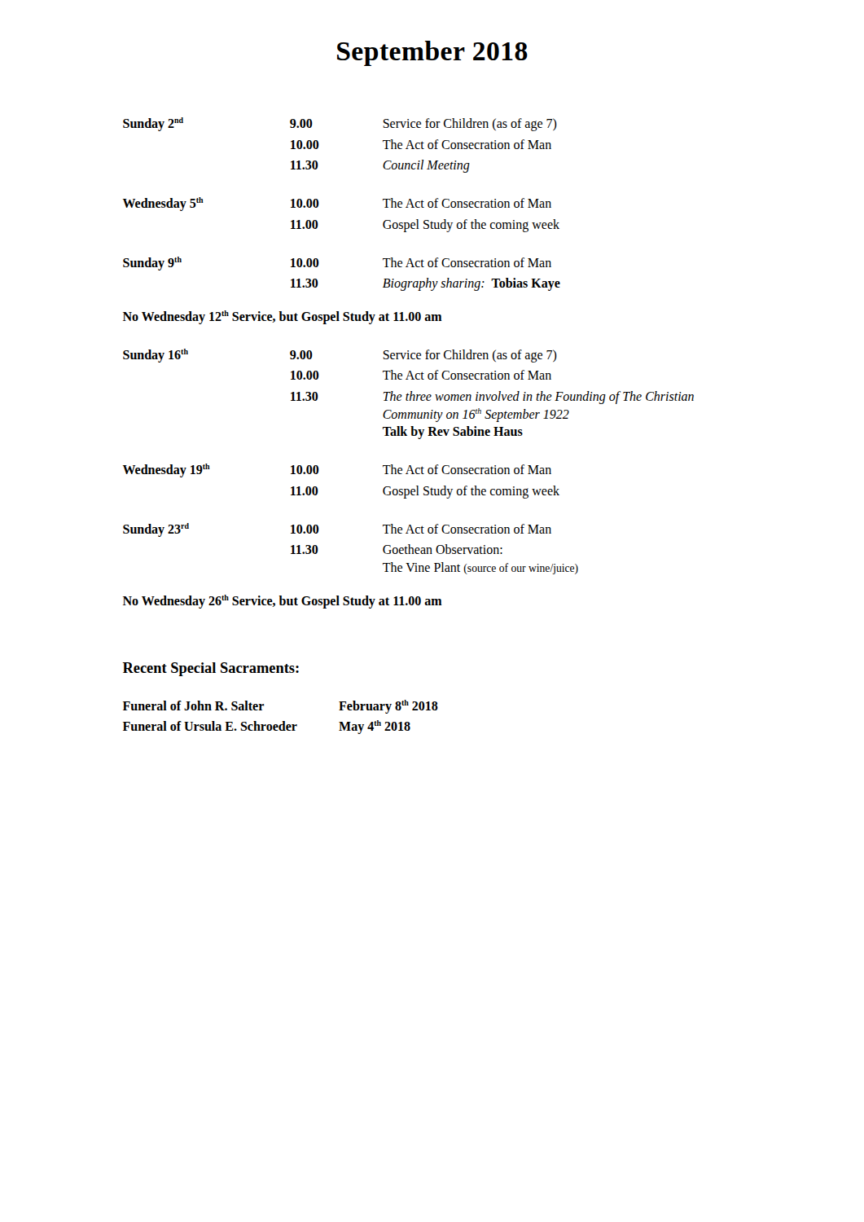September 2018
| Sunday 2 nd | 9.00 | Service for Children (as of age 7) |
| | 10.00 | The Act of Consecration of Man |
| | 11.30 | Council Meeting |
| Wednesday 5 th | 10.00 | The Act of Consecration of Man |
| | 11.00 | Gospel Study of the coming week |
| Sunday 9 th | 10.00 | The Act of Consecration of Man |
| | 11.30 | Biography sharing: Tobias Kaye |
No Wednesday 12th Service, but Gospel Study at 11.00 am
| Sunday 16 th | 9.00 | Service for Children (as of age 7) |
| | 10.00 | The Act of Consecration of Man |
| | 11.30 | The three women involved in the Founding of The Christian Community on 16 th September 1922 Talk by Rev Sabine Haus |
| Wednesday 19 th | 10.00 | The Act of Consecration of Man |
| | 11.00 | Gospel Study of the coming week |
| Sunday 23 rd | 10.00 | The Act of Consecration of Man |
| | 11.30 | Goethean Observation: The Vine Plant (source of our wine/juice) |
No Wednesday 26th Service, but Gospel Study at 11.00 am
Recent Special Sacraments:
| Funeral of John R. Salter | February 8 th 2018 |
| Funeral of Ursula E. Schroeder | May 4 th 2018 |